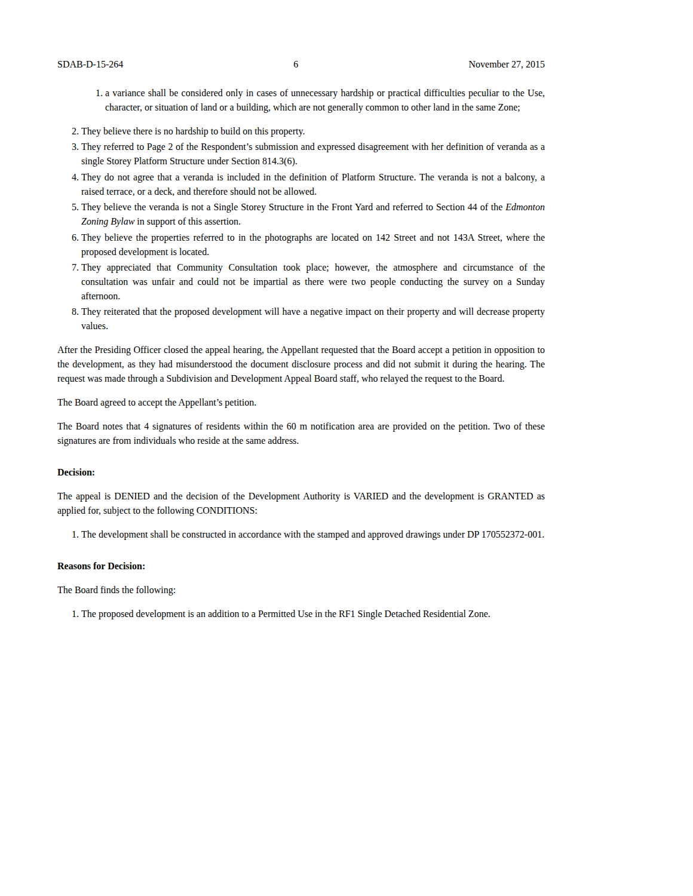SDAB-D-15-264 6 November 27, 2015
a variance shall be considered only in cases of unnecessary hardship or practical difficulties peculiar to the Use, character, or situation of land or a building, which are not generally common to other land in the same Zone;
They believe there is no hardship to build on this property.
They referred to Page 2 of the Respondent’s submission and expressed disagreement with her definition of veranda as a single Storey Platform Structure under Section 814.3(6).
They do not agree that a veranda is included in the definition of Platform Structure. The veranda is not a balcony, a raised terrace, or a deck, and therefore should not be allowed.
They believe the veranda is not a Single Storey Structure in the Front Yard and referred to Section 44 of the Edmonton Zoning Bylaw in support of this assertion.
They believe the properties referred to in the photographs are located on 142 Street and not 143A Street, where the proposed development is located.
They appreciated that Community Consultation took place; however, the atmosphere and circumstance of the consultation was unfair and could not be impartial as there were two people conducting the survey on a Sunday afternoon.
They reiterated that the proposed development will have a negative impact on their property and will decrease property values.
After the Presiding Officer closed the appeal hearing, the Appellant requested that the Board accept a petition in opposition to the development, as they had misunderstood the document disclosure process and did not submit it during the hearing. The request was made through a Subdivision and Development Appeal Board staff, who relayed the request to the Board.
The Board agreed to accept the Appellant’s petition.
The Board notes that 4 signatures of residents within the 60 m notification area are provided on the petition. Two of these signatures are from individuals who reside at the same address.
Decision:
The appeal is DENIED and the decision of the Development Authority is VARIED and the development is GRANTED as applied for, subject to the following CONDITIONS:
The development shall be constructed in accordance with the stamped and approved drawings under DP 170552372-001.
Reasons for Decision:
The Board finds the following:
The proposed development is an addition to a Permitted Use in the RF1 Single Detached Residential Zone.